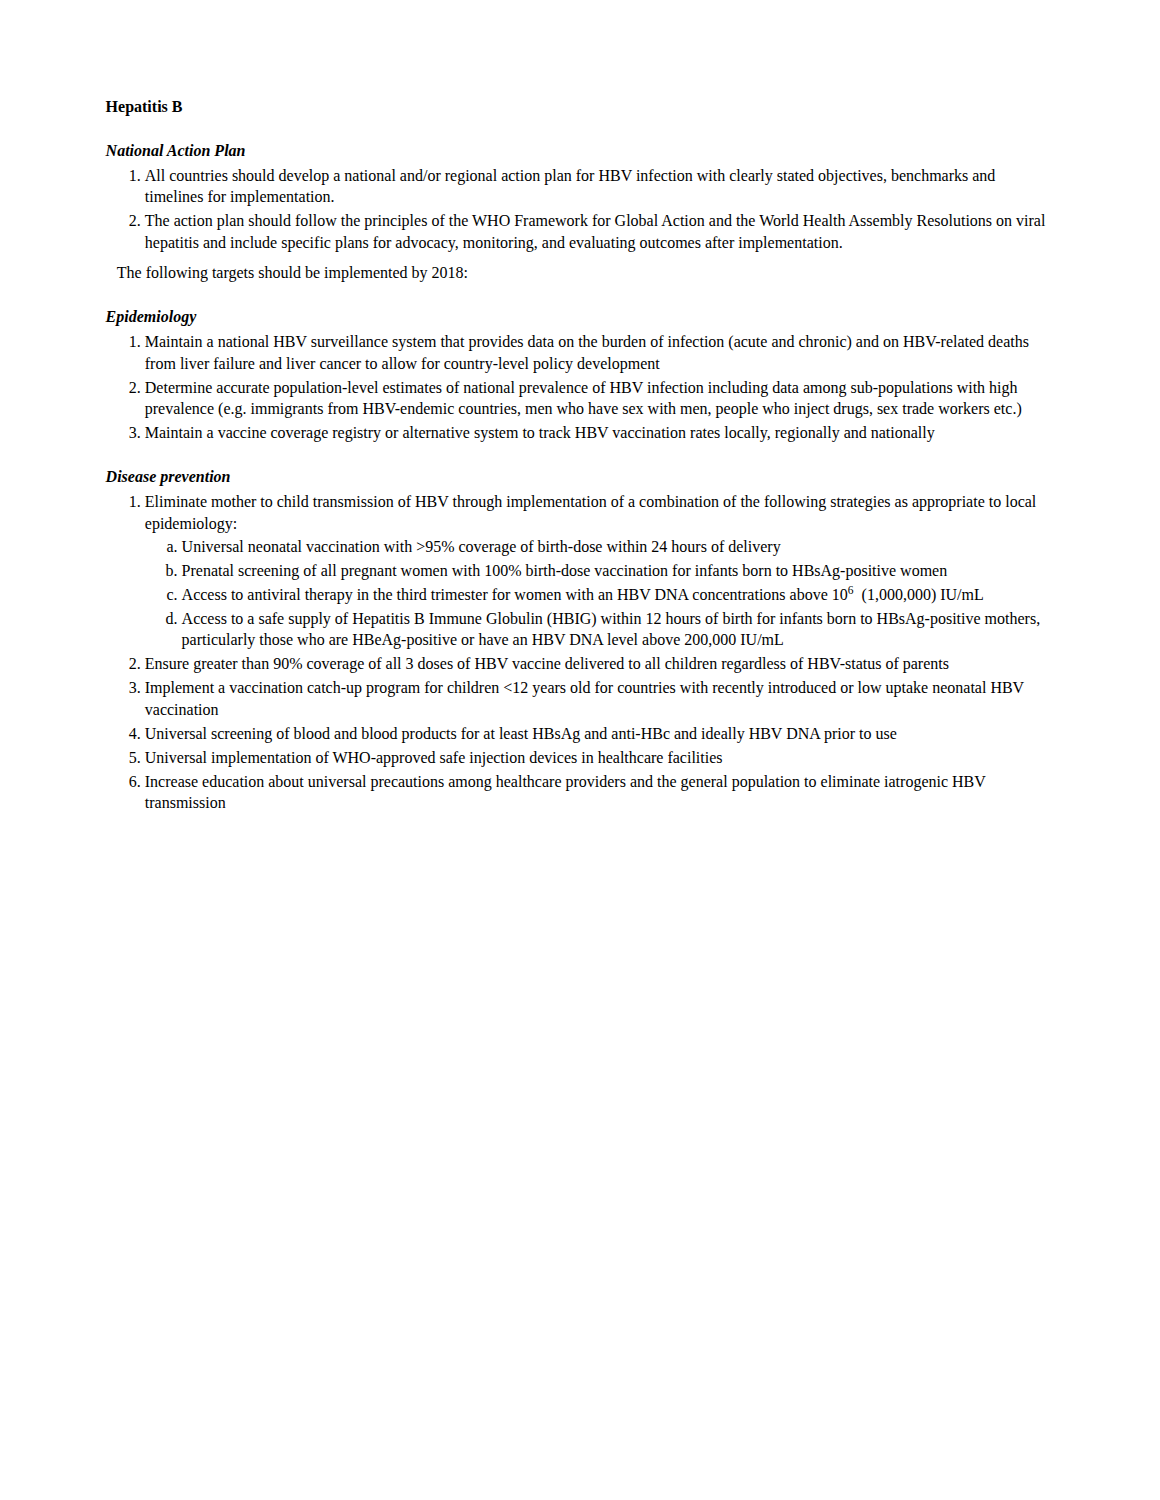Hepatitis B
National Action Plan
All countries should develop a national and/or regional action plan for HBV infection with clearly stated objectives, benchmarks and timelines for implementation.
The action plan should follow the principles of the WHO Framework for Global Action and the World Health Assembly Resolutions on viral hepatitis and include specific plans for advocacy, monitoring, and evaluating outcomes after implementation.
The following targets should be implemented by 2018:
Epidemiology
Maintain a national HBV surveillance system that provides data on the burden of infection (acute and chronic) and on HBV-related deaths from liver failure and liver cancer to allow for country-level policy development
Determine accurate population-level estimates of national prevalence of HBV infection including data among sub-populations with high prevalence (e.g. immigrants from HBV-endemic countries, men who have sex with men, people who inject drugs, sex trade workers etc.)
Maintain a vaccine coverage registry or alternative system to track HBV vaccination rates locally, regionally and nationally
Disease prevention
Eliminate mother to child transmission of HBV through implementation of a combination of the following strategies as appropriate to local epidemiology:
Universal neonatal vaccination with >95% coverage of birth-dose within 24 hours of delivery
Prenatal screening of all pregnant women with 100% birth-dose vaccination for infants born to HBsAg-positive women
Access to antiviral therapy in the third trimester for women with an HBV DNA concentrations above 106 (1,000,000) IU/mL
Access to a safe supply of Hepatitis B Immune Globulin (HBIG) within 12 hours of birth for infants born to HBsAg-positive mothers, particularly those who are HBeAg-positive or have an HBV DNA level above 200,000 IU/mL
Ensure greater than 90% coverage of all 3 doses of HBV vaccine delivered to all children regardless of HBV-status of parents
Implement a vaccination catch-up program for children <12 years old for countries with recently introduced or low uptake neonatal HBV vaccination
Universal screening of blood and blood products for at least HBsAg and anti-HBc and ideally HBV DNA prior to use
Universal implementation of WHO-approved safe injection devices in healthcare facilities
Increase education about universal precautions among healthcare providers and the general population to eliminate iatrogenic HBV transmission